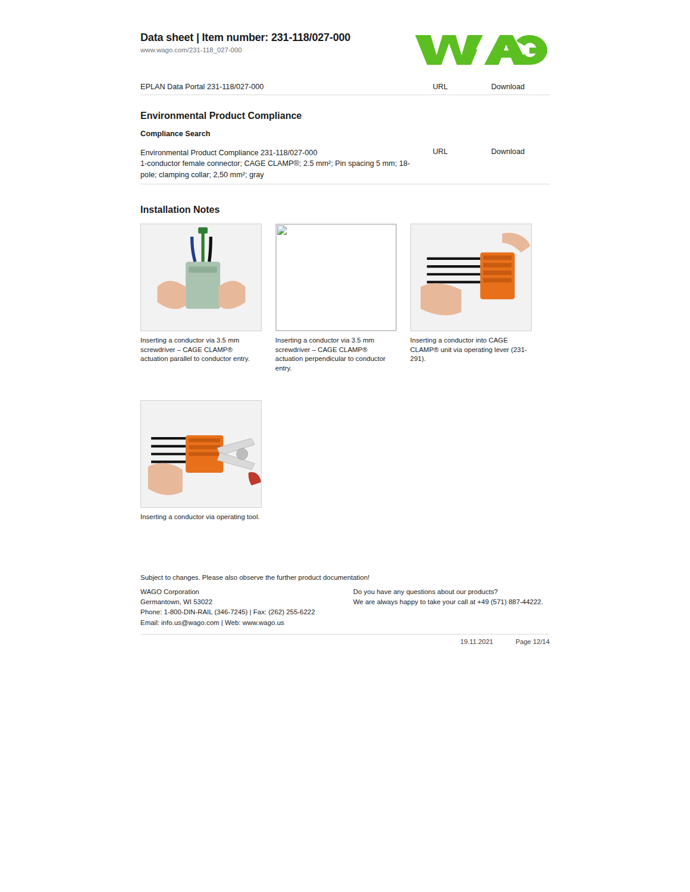Data sheet | Item number: 231-118/027-000
www.wago.com/231-118_027-000
WAGO
EPLAN Data Portal 231-118/027-000
URL
Download
Environmental Product Compliance
Compliance Search
Environmental Product Compliance 231-118/027-000
1-conductor female connector; CAGE CLAMP®; 2.5 mm²; Pin spacing 5 mm; 18-pole; clamping collar; 2,50 mm²; gray
URL
Download
Installation Notes
Inserting a conductor via 3.5 mm screwdriver – CAGE CLAMP® actuation parallel to conductor entry.
Inserting a conductor via 3.5 mm screwdriver – CAGE CLAMP® actuation perpendicular to conductor entry.
Inserting a conductor into CAGE CLAMP® unit via operating lever (231-291).
Inserting a conductor via operating tool.
Subject to changes. Please also observe the further product documentation!
WAGO Corporation
Germantown, WI 53022
Phone: 1-800-DIN-RAIL (346-7245) | Fax: (262) 255-6222
Email: info.us@wago.com | Web: www.wago.us
Do you have any questions about our products?
We are always happy to take your call at +49 (571) 887-44222.
19.11.2021 Page 12/14